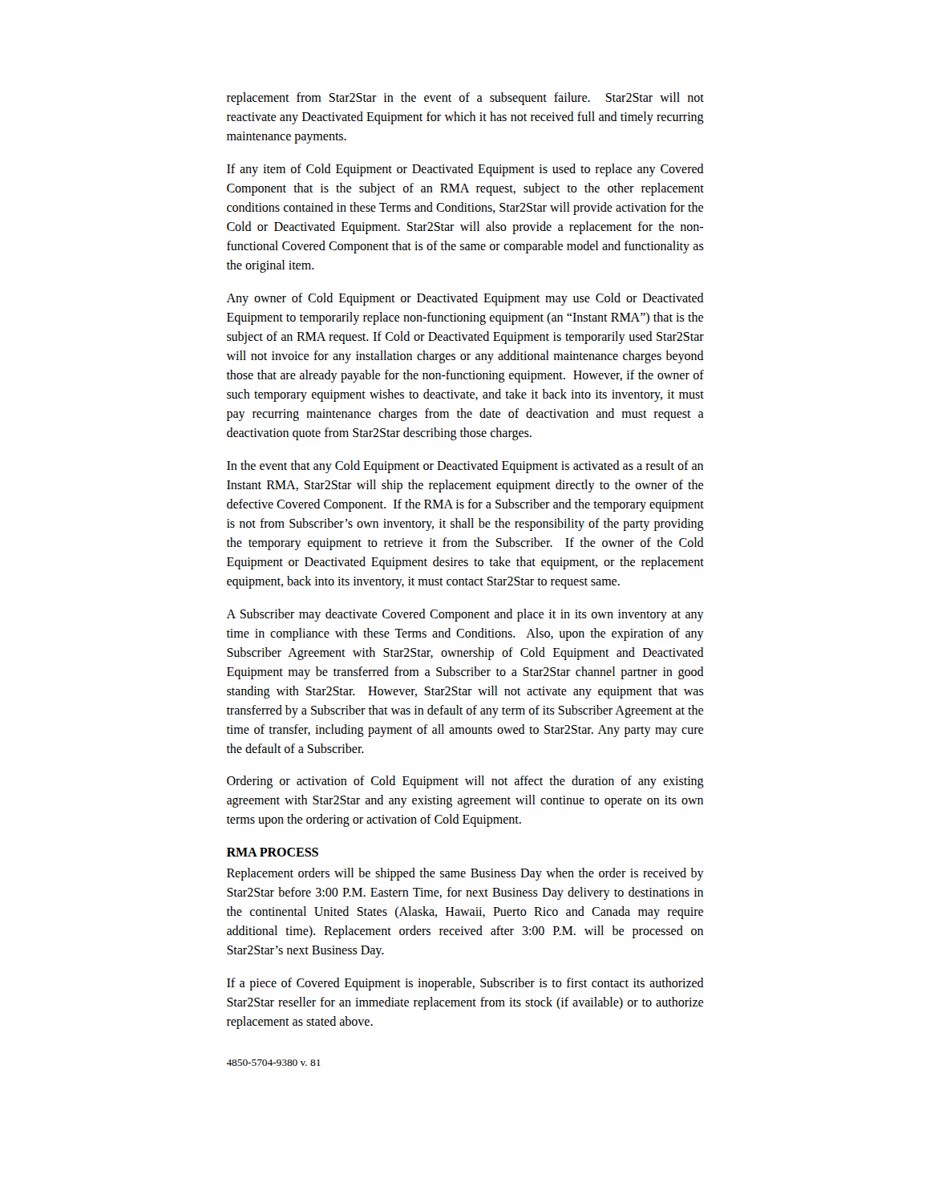replacement from Star2Star in the event of a subsequent failure. Star2Star will not reactivate any Deactivated Equipment for which it has not received full and timely recurring maintenance payments.
If any item of Cold Equipment or Deactivated Equipment is used to replace any Covered Component that is the subject of an RMA request, subject to the other replacement conditions contained in these Terms and Conditions, Star2Star will provide activation for the Cold or Deactivated Equipment. Star2Star will also provide a replacement for the non-functional Covered Component that is of the same or comparable model and functionality as the original item.
Any owner of Cold Equipment or Deactivated Equipment may use Cold or Deactivated Equipment to temporarily replace non-functioning equipment (an “Instant RMA”) that is the subject of an RMA request. If Cold or Deactivated Equipment is temporarily used Star2Star will not invoice for any installation charges or any additional maintenance charges beyond those that are already payable for the non-functioning equipment. However, if the owner of such temporary equipment wishes to deactivate, and take it back into its inventory, it must pay recurring maintenance charges from the date of deactivation and must request a deactivation quote from Star2Star describing those charges.
In the event that any Cold Equipment or Deactivated Equipment is activated as a result of an Instant RMA, Star2Star will ship the replacement equipment directly to the owner of the defective Covered Component. If the RMA is for a Subscriber and the temporary equipment is not from Subscriber’s own inventory, it shall be the responsibility of the party providing the temporary equipment to retrieve it from the Subscriber. If the owner of the Cold Equipment or Deactivated Equipment desires to take that equipment, or the replacement equipment, back into its inventory, it must contact Star2Star to request same.
A Subscriber may deactivate Covered Component and place it in its own inventory at any time in compliance with these Terms and Conditions. Also, upon the expiration of any Subscriber Agreement with Star2Star, ownership of Cold Equipment and Deactivated Equipment may be transferred from a Subscriber to a Star2Star channel partner in good standing with Star2Star. However, Star2Star will not activate any equipment that was transferred by a Subscriber that was in default of any term of its Subscriber Agreement at the time of transfer, including payment of all amounts owed to Star2Star. Any party may cure the default of a Subscriber.
Ordering or activation of Cold Equipment will not affect the duration of any existing agreement with Star2Star and any existing agreement will continue to operate on its own terms upon the ordering or activation of Cold Equipment.
RMA PROCESS
Replacement orders will be shipped the same Business Day when the order is received by Star2Star before 3:00 P.M. Eastern Time, for next Business Day delivery to destinations in the continental United States (Alaska, Hawaii, Puerto Rico and Canada may require additional time). Replacement orders received after 3:00 P.M. will be processed on Star2Star’s next Business Day.
If a piece of Covered Equipment is inoperable, Subscriber is to first contact its authorized Star2Star reseller for an immediate replacement from its stock (if available) or to authorize replacement as stated above.
4850-5704-9380 v. 81